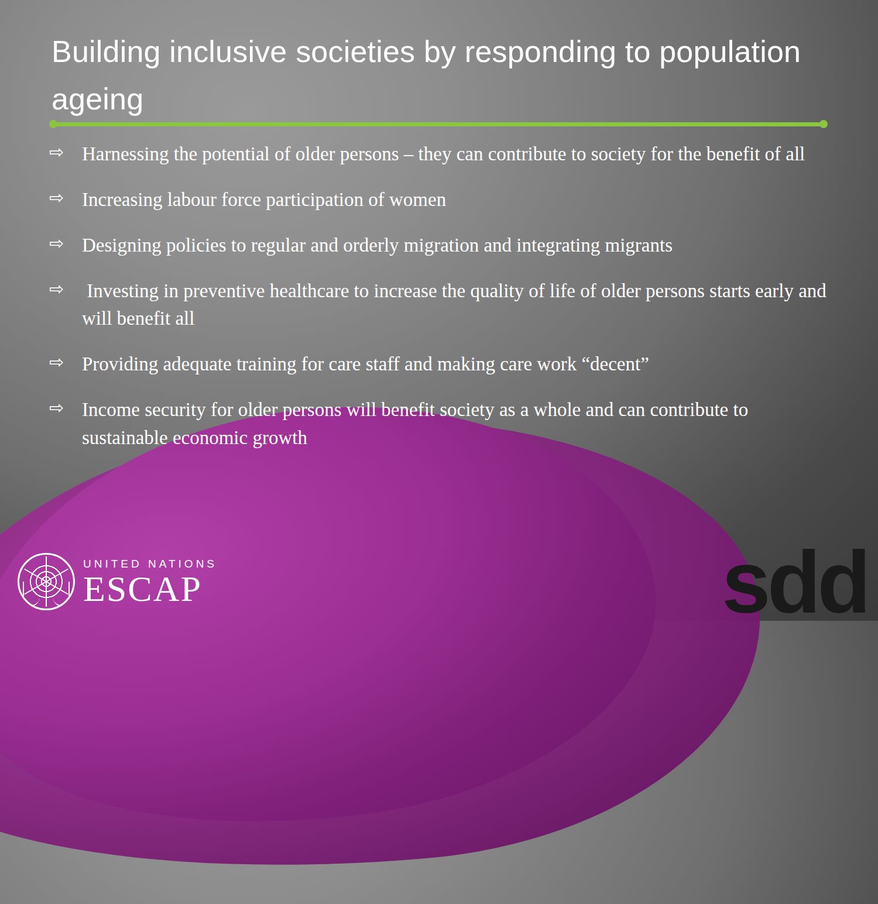Building inclusive societies by responding to population ageing
Harnessing the potential of older persons – they can contribute to society for the benefit of all
Increasing labour force participation of women
Designing policies to regular and orderly migration and integrating migrants
Investing in preventive healthcare to increase the quality of life of older persons starts early and will benefit all
Providing adequate training for care staff and making care work “decent”
Income security for older persons will benefit society as a whole and can contribute to sustainable economic growth
UNITED NATIONS
ESCAP
sdd